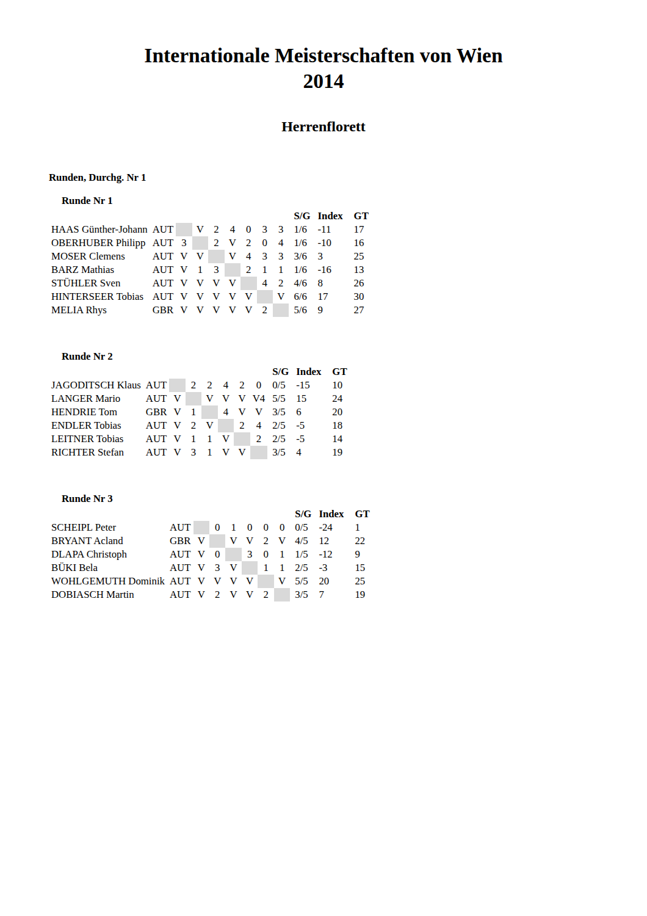Internationale Meisterschaften von Wien
2014
Herrenflorett
Runden, Durchg. Nr 1
Runde Nr 1
| | | S/G | Index | GT |
| --- | --- | --- | --- | --- |
| HAAS Günther-Johann | AUT | | V | 2 | 4 | 0 | 3 | 3 | 1/6 | -11 | 17 |
| OBERHUBER Philipp | AUT | 3 | | 2 | V | 2 | 0 | 4 | 1/6 | -10 | 16 |
| MOSER Clemens | AUT | V | V | | V | 4 | 3 | 3 | 3/6 | 3 | 25 |
| BARZ Mathias | AUT | V | 1 | 3 | | 2 | 1 | 1 | 1/6 | -16 | 13 |
| STÜHLER Sven | AUT | V | V | V | V | | 4 | 2 | 4/6 | 8 | 26 |
| HINTERSEER Tobias | AUT | V | V | V | V | V | | V | 6/6 | 17 | 30 |
| MELIA Rhys | GBR | V | V | V | V | V | 2 | | 5/6 | 9 | 27 |
Runde Nr 2
| | | S/G | Index | GT |
| --- | --- | --- | --- | --- |
| JAGODITSCH Klaus | AUT | | 2 | 2 | 4 | 2 | 0 | 0/5 | -15 | 10 |
| LANGER Mario | AUT | V | | V | V | V | V4 | 5/5 | 15 | 24 |
| HENDRIE Tom | GBR | V | 1 | | 4 | V | V | 3/5 | 6 | 20 |
| ENDLER Tobias | AUT | V | 2 | V | | 2 | 4 | 2/5 | -5 | 18 |
| LEITNER Tobias | AUT | V | 1 | 1 | V | | 2 | 2/5 | -5 | 14 |
| RICHTER Stefan | AUT | V | 3 | 1 | V | V | | 3/5 | 4 | 19 |
Runde Nr 3
| | | S/G | Index | GT |
| --- | --- | --- | --- | --- |
| SCHEIPL Peter | AUT | | 0 | 1 | 0 | 0 | 0 | 0/5 | -24 | 1 |
| BRYANT Acland | GBR | V | | V | V | 2 | V | 4/5 | 12 | 22 |
| DLAPA Christoph | AUT | V | 0 | | 3 | 0 | 1 | 1/5 | -12 | 9 |
| BÜKI Bela | AUT | V | 3 | V | | 1 | 1 | 2/5 | -3 | 15 |
| WOHLGEMUTH Dominik | AUT | V | V | V | V | | V | 5/5 | 20 | 25 |
| DOBIASCH Martin | AUT | V | 2 | V | V | 2 | | 3/5 | 7 | 19 |